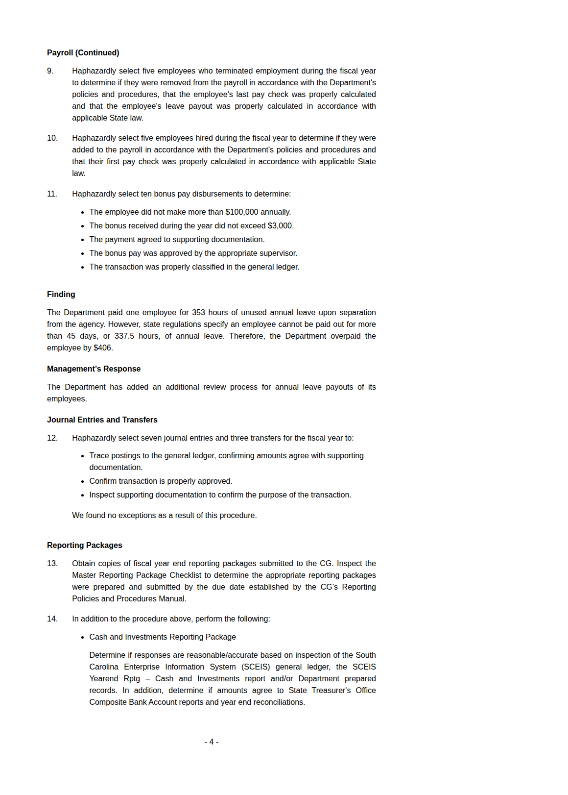Payroll (Continued)
9.
Haphazardly select five employees who terminated employment during the fiscal year to determine if they were removed from the payroll in accordance with the Department's policies and procedures, that the employee's last pay check was properly calculated and that the employee's leave payout was properly calculated in accordance with applicable State law.
10.
Haphazardly select five employees hired during the fiscal year to determine if they were added to the payroll in accordance with the Department's policies and procedures and that their first pay check was properly calculated in accordance with applicable State law.
11.
Haphazardly select ten bonus pay disbursements to determine:
The employee did not make more than $100,000 annually.
The bonus received during the year did not exceed $3,000.
The payment agreed to supporting documentation.
The bonus pay was approved by the appropriate supervisor.
The transaction was properly classified in the general ledger.
Finding
The Department paid one employee for 353 hours of unused annual leave upon separation from the agency. However, state regulations specify an employee cannot be paid out for more than 45 days, or 337.5 hours, of annual leave. Therefore, the Department overpaid the employee by $406.
Management’s Response
The Department has added an additional review process for annual leave payouts of its employees.
Journal Entries and Transfers
12.
Haphazardly select seven journal entries and three transfers for the fiscal year to:
Trace postings to the general ledger, confirming amounts agree with supporting documentation.
Confirm transaction is properly approved.
Inspect supporting documentation to confirm the purpose of the transaction.
We found no exceptions as a result of this procedure.
Reporting Packages
13.
Obtain copies of fiscal year end reporting packages submitted to the CG. Inspect the Master Reporting Package Checklist to determine the appropriate reporting packages were prepared and submitted by the due date established by the CG’s Reporting Policies and Procedures Manual.
14.
In addition to the procedure above, perform the following:
Cash and Investments Reporting Package
Determine if responses are reasonable/accurate based on inspection of the South Carolina Enterprise Information System (SCEIS) general ledger, the SCEIS Yearend Rptg – Cash and Investments report and/or Department prepared records. In addition, determine if amounts agree to State Treasurer's Office Composite Bank Account reports and year end reconciliations.
- 4 -